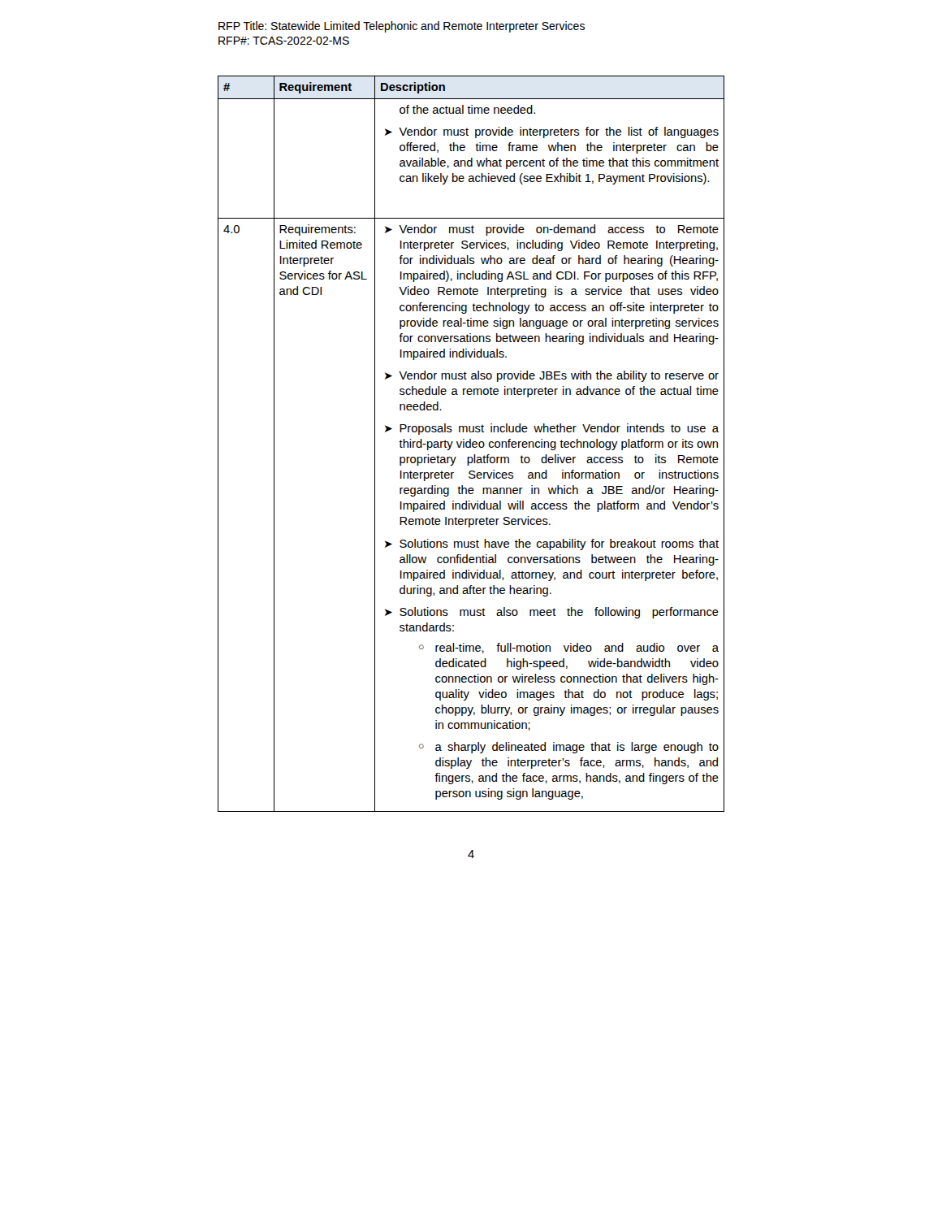RFP Title: Statewide Limited Telephonic and Remote Interpreter Services
RFP#: TCAS-2022-02-MS
| # | Requirement | Description |
| --- | --- | --- |
| | | of the actual time needed. Vendor must provide interpreters for the list of languages offered, the time frame when the interpreter can be available, and what percent of the time that this commitment can likely be achieved (see Exhibit 1, Payment Provisions). |
| 4.0 | Requirements: Limited Remote Interpreter Services for ASL and CDI | Vendor must provide on-demand access to Remote Interpreter Services, including Video Remote Interpreting, for individuals who are deaf or hard of hearing (Hearing-Impaired), including ASL and CDI. For purposes of this RFP, Video Remote Interpreting is a service that uses video conferencing technology to access an off-site interpreter to provide real-time sign language or oral interpreting services for conversations between hearing individuals and Hearing-Impaired individuals. Vendor must also provide JBEs with the ability to reserve or schedule a remote interpreter in advance of the actual time needed. Proposals must include whether Vendor intends to use a third-party video conferencing technology platform or its own proprietary platform to deliver access to its Remote Interpreter Services and information or instructions regarding the manner in which a JBE and/or Hearing-Impaired individual will access the platform and Vendor’s Remote Interpreter Services. Solutions must have the capability for breakout rooms that allow confidential conversations between the Hearing-Impaired individual, attorney, and court interpreter before, during, and after the hearing. Solutions must also meet the following performance standards: real-time, full-motion video and audio over a dedicated high-speed, wide-bandwidth video connection or wireless connection that delivers high-quality video images that do not produce lags; choppy, blurry, or grainy images; or irregular pauses in communication; a sharply delineated image that is large enough to display the interpreter’s face, arms, hands, and fingers, and the face, arms, hands, and fingers of the person using sign language, |
4